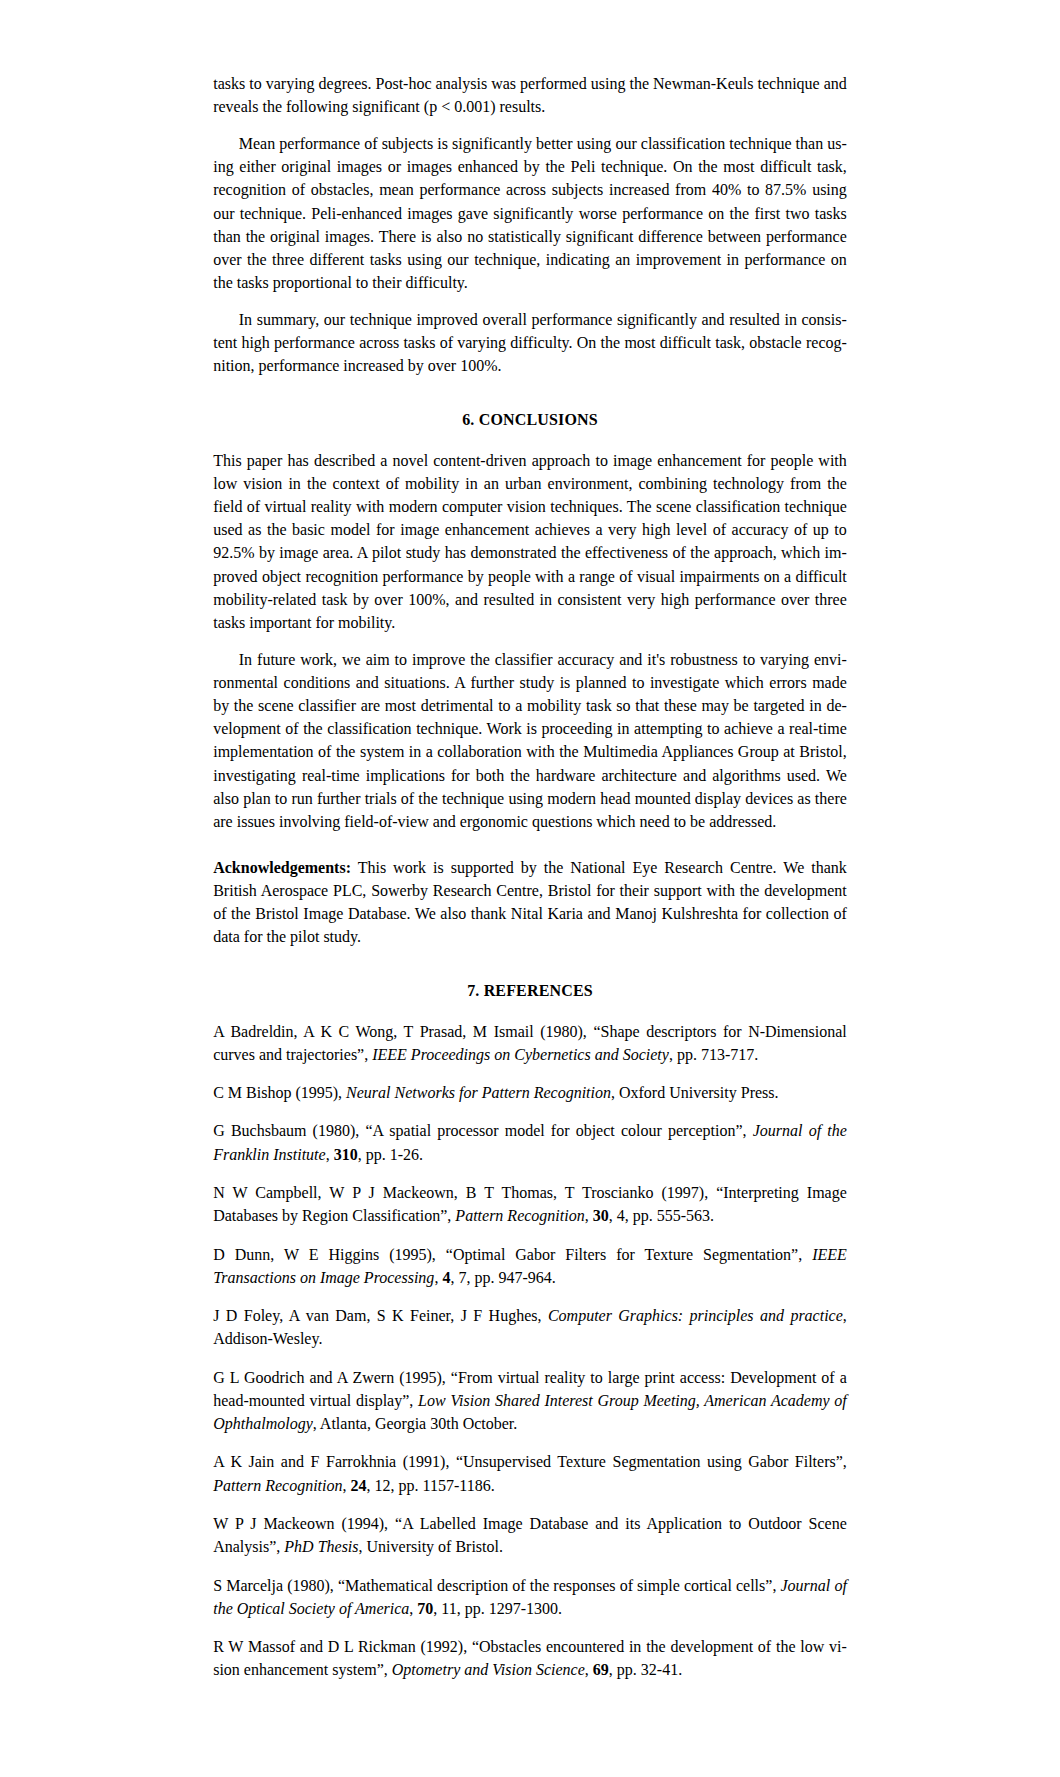tasks to varying degrees. Post-hoc analysis was performed using the Newman-Keuls technique and reveals the following significant (p < 0.001) results.
Mean performance of subjects is significantly better using our classification technique than using either original images or images enhanced by the Peli technique. On the most difficult task, recognition of obstacles, mean performance across subjects increased from 40% to 87.5% using our technique. Peli-enhanced images gave significantly worse performance on the first two tasks than the original images. There is also no statistically significant difference between performance over the three different tasks using our technique, indicating an improvement in performance on the tasks proportional to their difficulty.
In summary, our technique improved overall performance significantly and resulted in consistent high performance across tasks of varying difficulty. On the most difficult task, obstacle recognition, performance increased by over 100%.
6. CONCLUSIONS
This paper has described a novel content-driven approach to image enhancement for people with low vision in the context of mobility in an urban environment, combining technology from the field of virtual reality with modern computer vision techniques. The scene classification technique used as the basic model for image enhancement achieves a very high level of accuracy of up to 92.5% by image area. A pilot study has demonstrated the effectiveness of the approach, which improved object recognition performance by people with a range of visual impairments on a difficult mobility-related task by over 100%, and resulted in consistent very high performance over three tasks important for mobility.
In future work, we aim to improve the classifier accuracy and it's robustness to varying environmental conditions and situations. A further study is planned to investigate which errors made by the scene classifier are most detrimental to a mobility task so that these may be targeted in development of the classification technique. Work is proceeding in attempting to achieve a real-time implementation of the system in a collaboration with the Multimedia Appliances Group at Bristol, investigating real-time implications for both the hardware architecture and algorithms used. We also plan to run further trials of the technique using modern head mounted display devices as there are issues involving field-of-view and ergonomic questions which need to be addressed.
Acknowledgements: This work is supported by the National Eye Research Centre. We thank British Aerospace PLC, Sowerby Research Centre, Bristol for their support with the development of the Bristol Image Database. We also thank Nital Karia and Manoj Kulshreshta for collection of data for the pilot study.
7. REFERENCES
A Badreldin, A K C Wong, T Prasad, M Ismail (1980), “Shape descriptors for N-Dimensional curves and trajectories”, IEEE Proceedings on Cybernetics and Society, pp. 713-717.
C M Bishop (1995), Neural Networks for Pattern Recognition, Oxford University Press.
G Buchsbaum (1980), “A spatial processor model for object colour perception”, Journal of the Franklin Institute, 310, pp. 1-26.
N W Campbell, W P J Mackeown, B T Thomas, T Troscianko (1997), “Interpreting Image Databases by Region Classification”, Pattern Recognition, 30, 4, pp. 555-563.
D Dunn, W E Higgins (1995), “Optimal Gabor Filters for Texture Segmentation”, IEEE Transactions on Image Processing, 4, 7, pp. 947-964.
J D Foley, A van Dam, S K Feiner, J F Hughes, Computer Graphics: principles and practice, Addison-Wesley.
G L Goodrich and A Zwern (1995), “From virtual reality to large print access: Development of a head-mounted virtual display”, Low Vision Shared Interest Group Meeting, American Academy of Ophthalmology, Atlanta, Georgia 30th October.
A K Jain and F Farrokhnia (1991), “Unsupervised Texture Segmentation using Gabor Filters”, Pattern Recognition, 24, 12, pp. 1157-1186.
W P J Mackeown (1994), “A Labelled Image Database and its Application to Outdoor Scene Analysis”, PhD Thesis, University of Bristol.
S Marcelja (1980), “Mathematical description of the responses of simple cortical cells”, Journal of the Optical Society of America, 70, 11, pp. 1297-1300.
R W Massof and D L Rickman (1992), “Obstacles encountered in the development of the low vision enhancement system”, Optometry and Vision Science, 69, pp. 32-41.